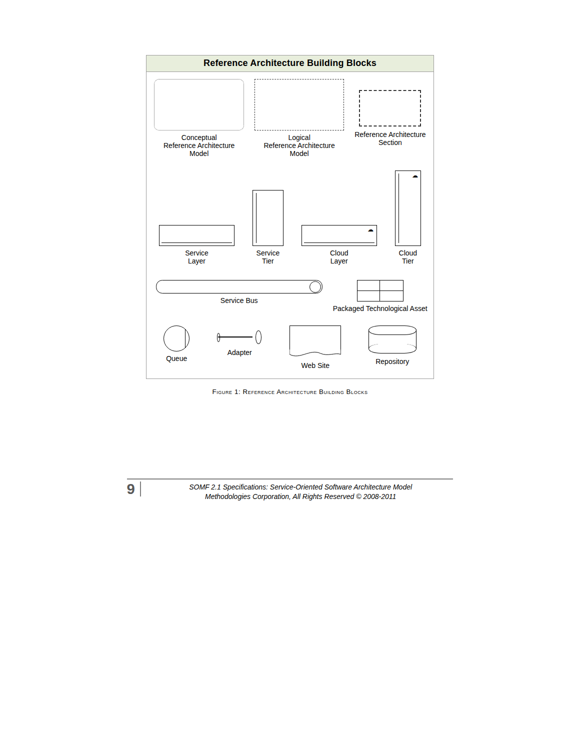Reference Architecture Building Blocks
Conceptual
Reference Architecture
Model
Logical
Reference Architecture
Model
Reference Architecture
Section
Service
Layer
Service
Tier
☁
Cloud
Layer
☁
Cloud
Tier
Service Bus
Packaged Technological Asset
Queue
Adapter
Web Site
Repository
Figure 1: Reference Architecture Building Blocks
9
SOMF 2.1 Specifications: Service-Oriented Software Architecture Model
Methodologies Corporation, All Rights Reserved © 2008-2011